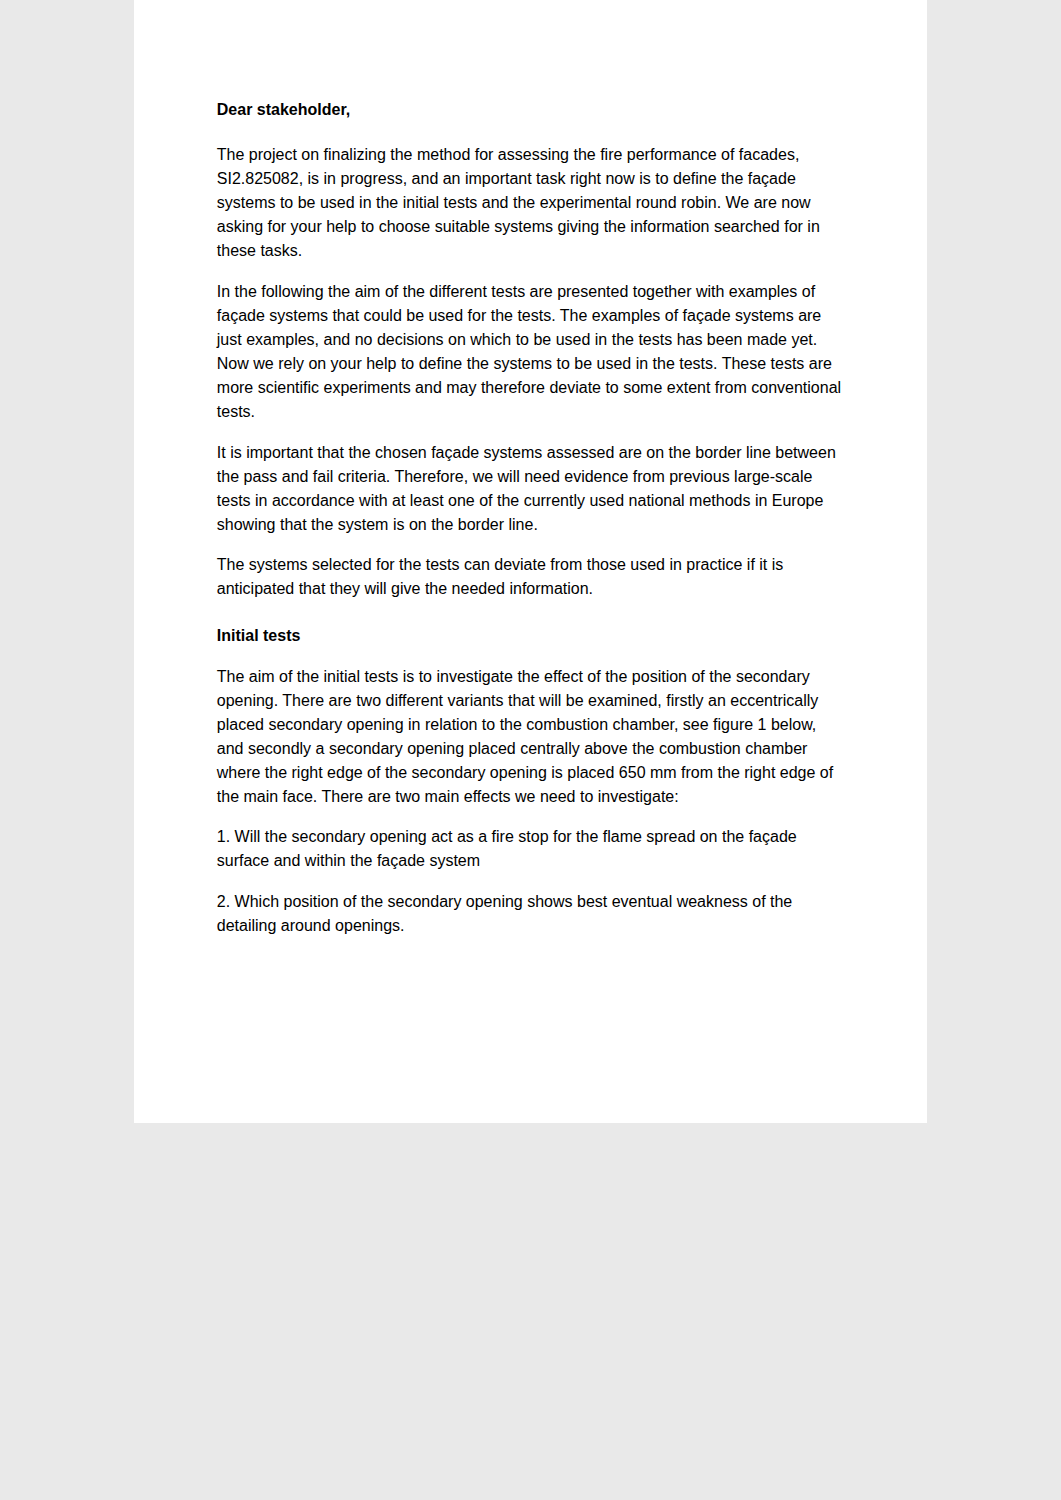Dear stakeholder,
The project on finalizing the method for assessing the fire performance of facades, SI2.825082, is in progress, and an important task right now is to define the façade systems to be used in the initial tests and the experimental round robin. We are now asking for your help to choose suitable systems giving the information searched for in these tasks.
In the following the aim of the different tests are presented together with examples of façade systems that could be used for the tests. The examples of façade systems are just examples, and no decisions on which to be used in the tests has been made yet. Now we rely on your help to define the systems to be used in the tests. These tests are more scientific experiments and may therefore deviate to some extent from conventional tests.
It is important that the chosen façade systems assessed are on the border line between the pass and fail criteria. Therefore, we will need evidence from previous large-scale tests in accordance with at least one of the currently used national methods in Europe showing that the system is on the border line.
The systems selected for the tests can deviate from those used in practice if it is anticipated that they will give the needed information.
Initial tests
The aim of the initial tests is to investigate the effect of the position of the secondary opening. There are two different variants that will be examined, firstly an eccentrically placed secondary opening in relation to the combustion chamber, see figure 1 below, and secondly a secondary opening placed centrally above the combustion chamber where the right edge of the secondary opening is placed 650 mm from the right edge of the main face. There are two main effects we need to investigate:
1. Will the secondary opening act as a fire stop for the flame spread on the façade surface and within the façade system
2. Which position of the secondary opening shows best eventual weakness of the detailing around openings.